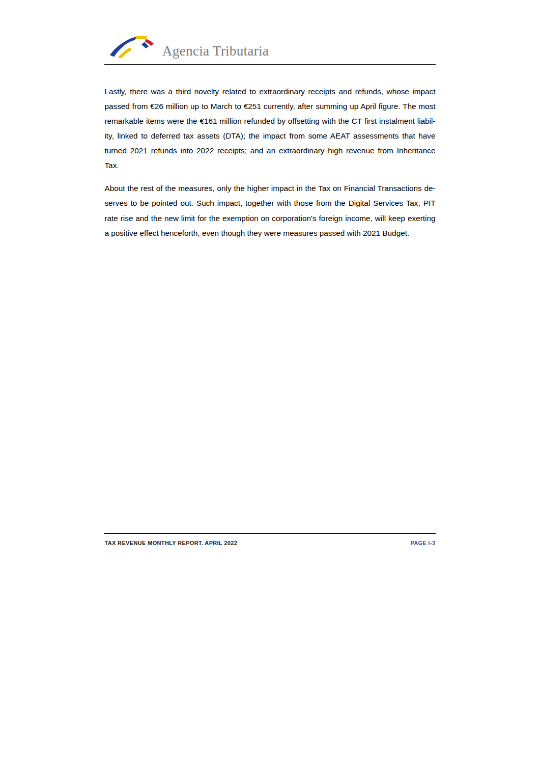Agencia Tributaria
Lastly, there was a third novelty related to extraordinary receipts and refunds, whose impact passed from €26 million up to March to €251 currently, after summing up April figure. The most remarkable items were the €161 million refunded by offsetting with the CT first instalment liability, linked to deferred tax assets (DTA); the impact from some AEAT assessments that have turned 2021 refunds into 2022 receipts; and an extraordinary high revenue from Inheritance Tax.
About the rest of the measures, only the higher impact in the Tax on Financial Transactions deserves to be pointed out. Such impact, together with those from the Digital Services Tax, PIT rate rise and the new limit for the exemption on corporation's foreign income, will keep exerting a positive effect henceforth, even though they were measures passed with 2021 Budget.
Tax revenue monthly report. April 2022
Page I-3